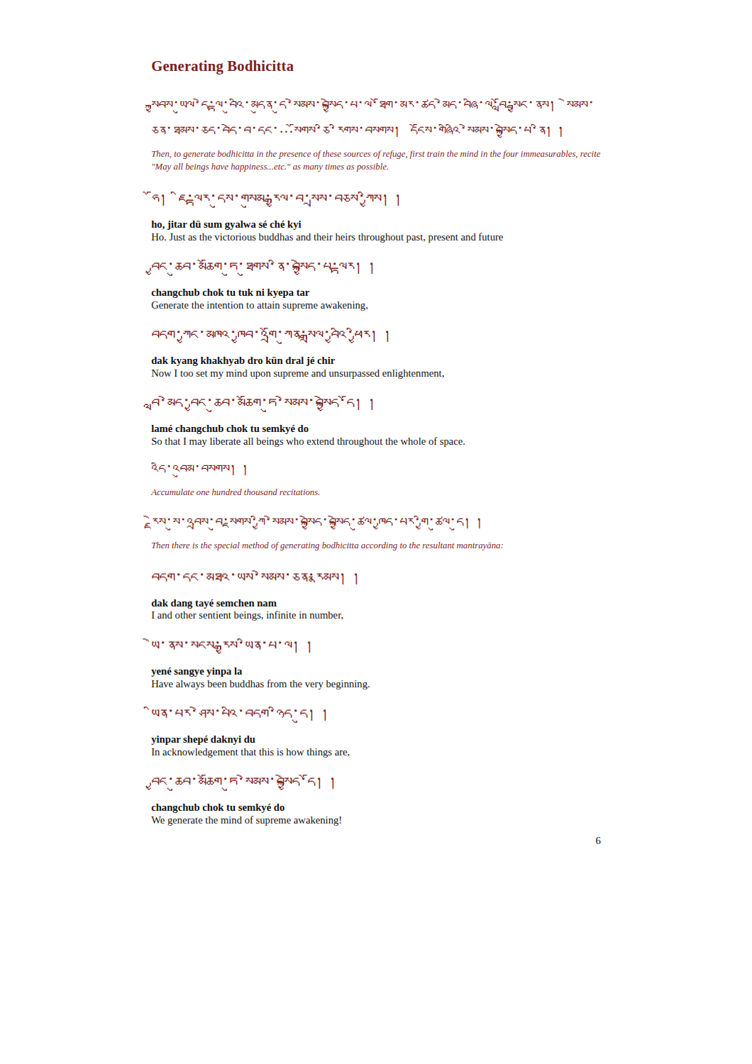Generating Bodhicitta
སྐྱབས་ཡུལ་དེ་ལྟ་བུའི་མདུན་དུ་སེམས་བསྐྱེད་པ་ལ་ཐོག་མར་ཚད་མེད་བཞི་ལ་བློ་སྦྱང་ནས། སེམས་ཅན་ཐམས་ཅད་བདེ་བ་དང་···སོགས་ཅི་རིགས་བསགས། དངོས་གཞིའི་སེམས་བསྐྱེད་པ་ནི། །
Then, to generate bodhicitta in the presence of these sources of refuge, first train the mind in the four immeasurables, recite "May all beings have happiness...etc." as many times as possible.
ཧོ། ཇི་ལྟར་དུས་གསུམ་རྒྱལ་བ་སྲས་བཅས་ཀྱིས། །
ho, jitar dü sum gyalwa sé ché kyi
Ho. Just as the victorious buddhas and their heirs throughout past, present and future
བྱང་ཆུབ་མཆོག་ཏུ་ཐུགས་ནི་བསྐྱེད་པ་ལྟར། །
changchub chok tu tuk ni kyepa tar
Generate the intention to attain supreme awakening,
བདག་ཀྱང་མཁའ་ཁྱབ་འགྲོ་ཀུན་སྒྲལ་བྱའི་ཕྱིར། །
dak kyang khakhyab dro kün dral jé chir
Now I too set my mind upon supreme and unsurpassed enlightenment,
བླ་མེད་བྱང་ཆུབ་མཆོག་ཏུ་སེམས་བསྐྱེད་དོ། །
lamé changchub chok tu semkyé do
So that I may liberate all beings who extend throughout the whole of space.
འདི་འབུམ་བསགས། །
Accumulate one hundred thousand recitations.
རྗེས་སུ་འབྲས་བུ་སྔགས་ཀྱི་སེམས་བསྐྱེད་བསྐྱེད་ཚུལ་ཁྱད་པར་གྱི་ཚུལ་དུ། །
Then there is the special method of generating bodhicitta according to the resultant mantrayāna:
བདག་དང་མཐའ་ཡས་སེམས་ཅན་རྣམས། །
dak dang tayé semchen nam
I and other sentient beings, infinite in number,
ཡེ་ནས་སངས་རྒྱས་ཡིན་པ་ལ། །
yené sangye yinpa la
Have always been buddhas from the very beginning.
ཡིན་པར་ཤེས་པའི་བདག་ཉིད་དུ། །
yinpar shepé daknyi du
In acknowledgement that this is how things are,
བྱང་ཆུབ་མཆོག་ཏུ་སེམས་བསྐྱེད་དོ། །
changchub chok tu semkyé do
We generate the mind of supreme awakening!
6